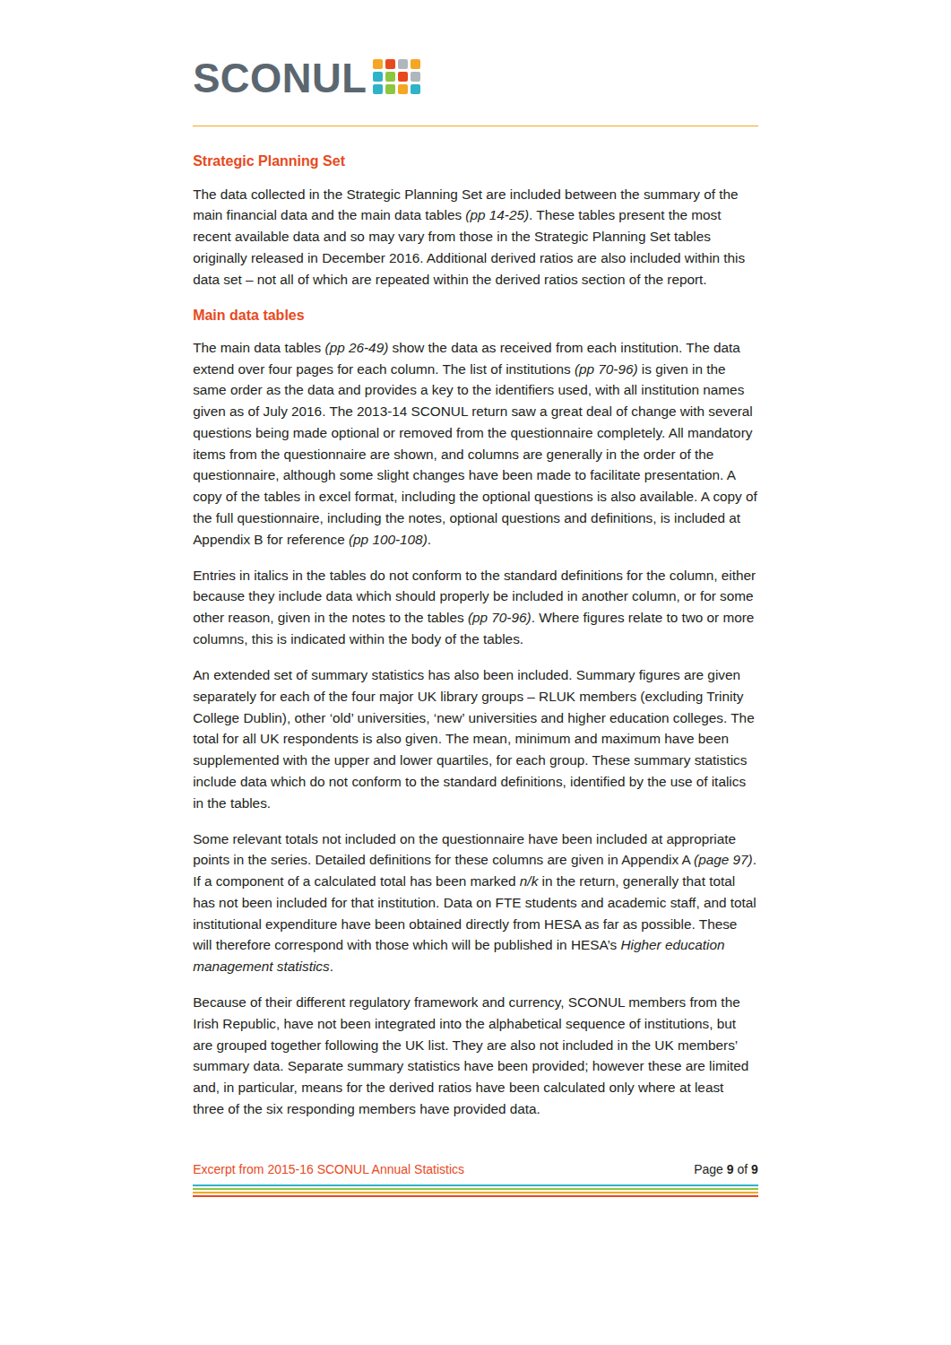SCONUL
Strategic Planning Set
The data collected in the Strategic Planning Set are included between the summary of the main financial data and the main data tables (pp 14-25). These tables present the most recent available data and so may vary from those in the Strategic Planning Set tables originally released in December 2016. Additional derived ratios are also included within this data set – not all of which are repeated within the derived ratios section of the report.
Main data tables
The main data tables (pp 26-49) show the data as received from each institution. The data extend over four pages for each column. The list of institutions (pp 70-96) is given in the same order as the data and provides a key to the identifiers used, with all institution names given as of July 2016. The 2013-14 SCONUL return saw a great deal of change with several questions being made optional or removed from the questionnaire completely. All mandatory items from the questionnaire are shown, and columns are generally in the order of the questionnaire, although some slight changes have been made to facilitate presentation. A copy of the tables in excel format, including the optional questions is also available. A copy of the full questionnaire, including the notes, optional questions and definitions, is included at Appendix B for reference (pp 100-108).
Entries in italics in the tables do not conform to the standard definitions for the column, either because they include data which should properly be included in another column, or for some other reason, given in the notes to the tables (pp 70-96). Where figures relate to two or more columns, this is indicated within the body of the tables.
An extended set of summary statistics has also been included. Summary figures are given separately for each of the four major UK library groups – RLUK members (excluding Trinity College Dublin), other ‘old’ universities, ‘new’ universities and higher education colleges. The total for all UK respondents is also given. The mean, minimum and maximum have been supplemented with the upper and lower quartiles, for each group. These summary statistics include data which do not conform to the standard definitions, identified by the use of italics in the tables.
Some relevant totals not included on the questionnaire have been included at appropriate points in the series. Detailed definitions for these columns are given in Appendix A (page 97). If a component of a calculated total has been marked n/k in the return, generally that total has not been included for that institution. Data on FTE students and academic staff, and total institutional expenditure have been obtained directly from HESA as far as possible. These will therefore correspond with those which will be published in HESA’s Higher education management statistics.
Because of their different regulatory framework and currency, SCONUL members from the Irish Republic, have not been integrated into the alphabetical sequence of institutions, but are grouped together following the UK list. They are also not included in the UK members’ summary data. Separate summary statistics have been provided; however these are limited and, in particular, means for the derived ratios have been calculated only where at least three of the six responding members have provided data.
Excerpt from 2015-16 SCONUL Annual Statistics Page 9 of 9